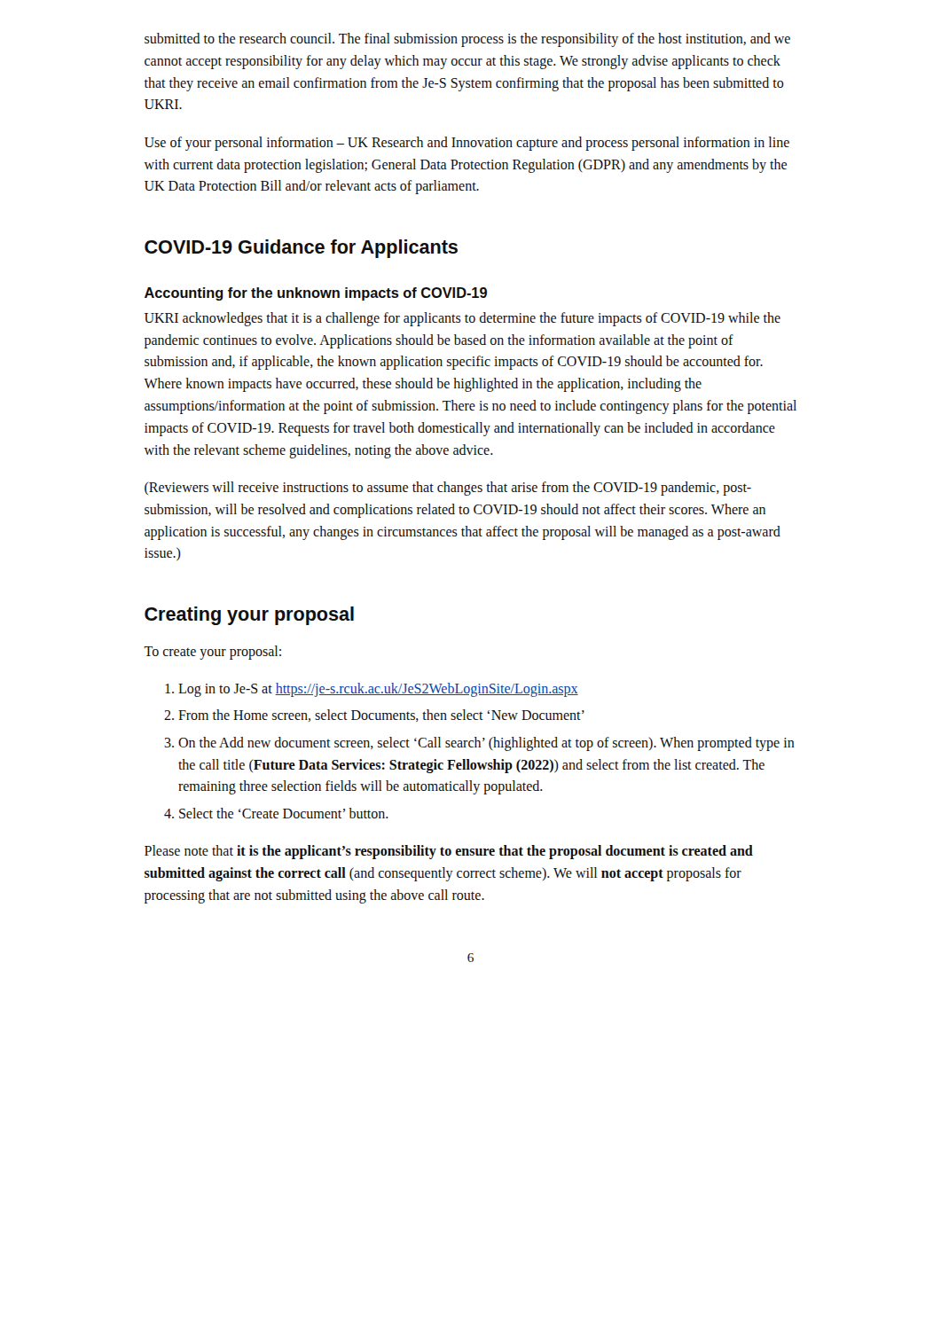submitted to the research council. The final submission process is the responsibility of the host institution, and we cannot accept responsibility for any delay which may occur at this stage. We strongly advise applicants to check that they receive an email confirmation from the Je-S System confirming that the proposal has been submitted to UKRI.
Use of your personal information – UK Research and Innovation capture and process personal information in line with current data protection legislation; General Data Protection Regulation (GDPR) and any amendments by the UK Data Protection Bill and/or relevant acts of parliament.
COVID-19 Guidance for Applicants
Accounting for the unknown impacts of COVID-19
UKRI acknowledges that it is a challenge for applicants to determine the future impacts of COVID-19 while the pandemic continues to evolve. Applications should be based on the information available at the point of submission and, if applicable, the known application specific impacts of COVID-19 should be accounted for. Where known impacts have occurred, these should be highlighted in the application, including the assumptions/information at the point of submission. There is no need to include contingency plans for the potential impacts of COVID-19. Requests for travel both domestically and internationally can be included in accordance with the relevant scheme guidelines, noting the above advice.
(Reviewers will receive instructions to assume that changes that arise from the COVID-19 pandemic, post-submission, will be resolved and complications related to COVID-19 should not affect their scores. Where an application is successful, any changes in circumstances that affect the proposal will be managed as a post-award issue.)
Creating your proposal
To create your proposal:
Log in to Je-S at https://je-s.rcuk.ac.uk/JeS2WebLoginSite/Login.aspx
From the Home screen, select Documents, then select ‘New Document’
On the Add new document screen, select ‘Call search’ (highlighted at top of screen). When prompted type in the call title (Future Data Services: Strategic Fellowship (2022)) and select from the list created. The remaining three selection fields will be automatically populated.
Select the ‘Create Document’ button.
Please note that it is the applicant’s responsibility to ensure that the proposal document is created and submitted against the correct call (and consequently correct scheme). We will not accept proposals for processing that are not submitted using the above call route.
6